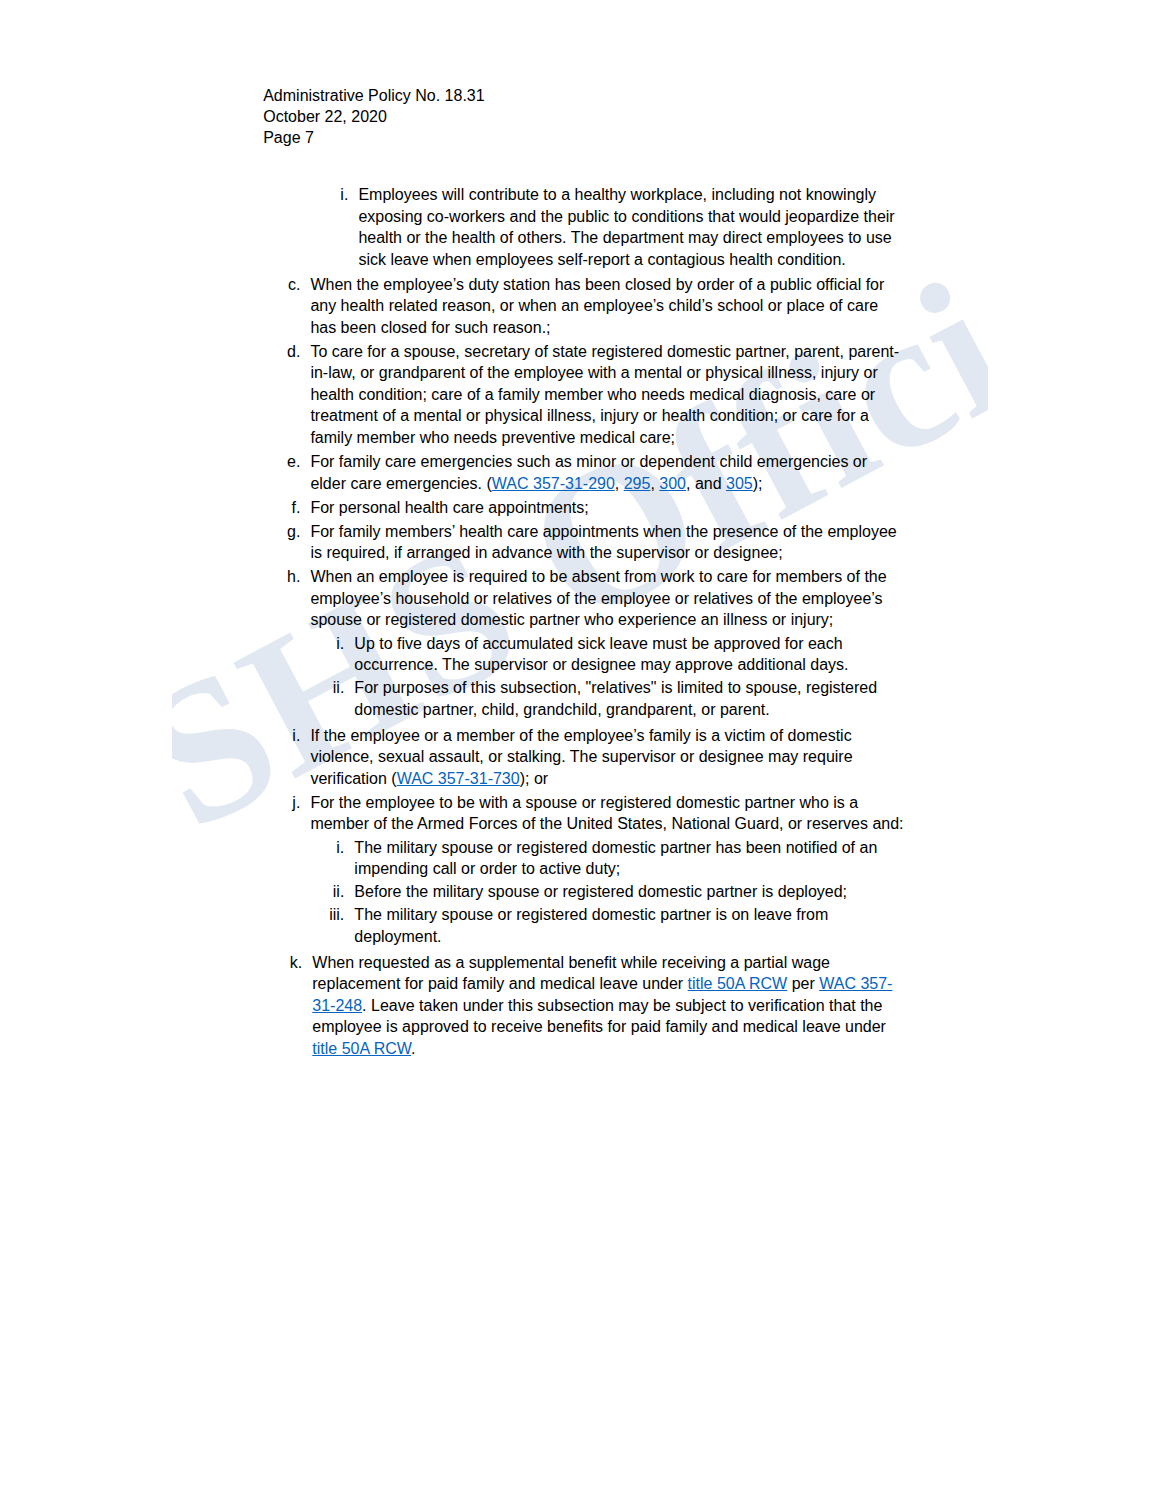DSHS Official
Administrative Policy No. 18.31
October 22, 2020
Page 7
Employees will contribute to a healthy workplace, including not knowingly exposing co-workers and the public to conditions that would jeopardize their health or the health of others. The department may direct employees to use sick leave when employees self-report a contagious health condition.
When the employee’s duty station has been closed by order of a public official for any health related reason, or when an employee’s child’s school or place of care has been closed for such reason.;
To care for a spouse, secretary of state registered domestic partner, parent, parent-in-law, or grandparent of the employee with a mental or physical illness, injury or health condition; care of a family member who needs medical diagnosis, care or treatment of a mental or physical illness, injury or health condition; or care for a family member who needs preventive medical care;
For family care emergencies such as minor or dependent child emergencies or elder care emergencies. (WAC 357-31-290, 295, 300, and 305);
For personal health care appointments;
For family members’ health care appointments when the presence of the employee is required, if arranged in advance with the supervisor or designee;
When an employee is required to be absent from work to care for members of the employee’s household or relatives of the employee or relatives of the employee’s spouse or registered domestic partner who experience an illness or injury;
Up to five days of accumulated sick leave must be approved for each occurrence. The supervisor or designee may approve additional days.
For purposes of this subsection, "relatives" is limited to spouse, registered domestic partner, child, grandchild, grandparent, or parent.
If the employee or a member of the employee’s family is a victim of domestic violence, sexual assault, or stalking. The supervisor or designee may require verification (WAC 357-31-730); or
For the employee to be with a spouse or registered domestic partner who is a member of the Armed Forces of the United States, National Guard, or reserves and:
The military spouse or registered domestic partner has been notified of an impending call or order to active duty;
Before the military spouse or registered domestic partner is deployed;
The military spouse or registered domestic partner is on leave from deployment.
When requested as a supplemental benefit while receiving a partial wage replacement for paid family and medical leave under title 50A RCW per WAC 357-31-248. Leave taken under this subsection may be subject to verification that the employee is approved to receive benefits for paid family and medical leave under title 50A RCW.